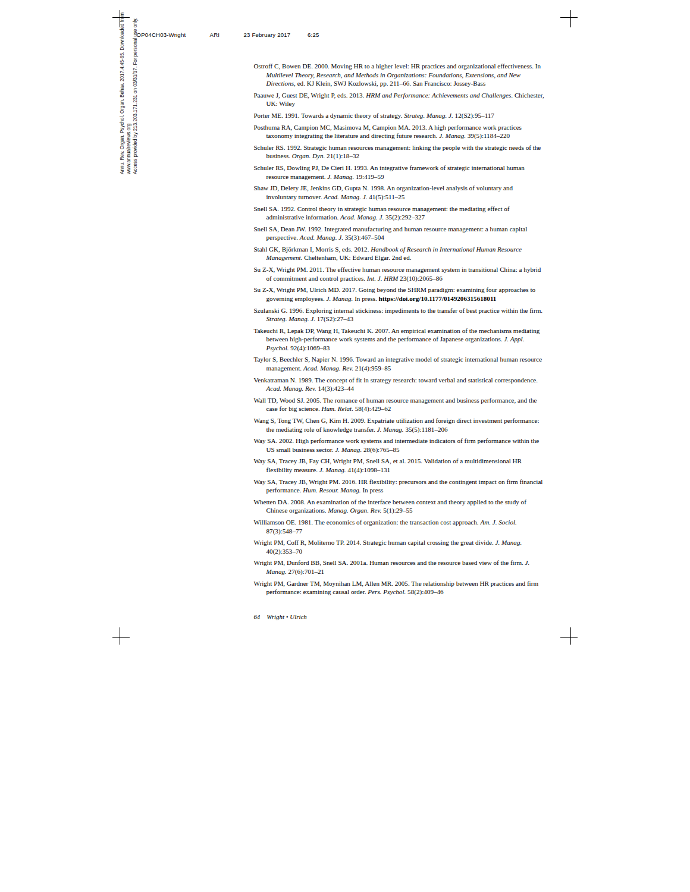OP04CH03-Wright ARI 23 February 2017 6:25
Annu. Rev. Organ. Psychol. Organ. Behav. 2017.4:45-65. Downloaded from www.annualreviews.org
Access provided by 213.203.171.231 on 03/31/17. For personal use only.
Ostroff C, Bowen DE. 2000. Moving HR to a higher level: HR practices and organizational effectiveness. In Multilevel Theory, Research, and Methods in Organizations: Foundations, Extensions, and New Directions, ed. KJ Klein, SWJ Kozlowski, pp. 211–66. San Francisco: Jossey-Bass
Paauwe J, Guest DE, Wright P, eds. 2013. HRM and Performance: Achievements and Challenges. Chichester, UK: Wiley
Porter ME. 1991. Towards a dynamic theory of strategy. Strateg. Manag. J. 12(S2):95–117
Posthuma RA, Campion MC, Masimova M, Campion MA. 2013. A high performance work practices taxonomy integrating the literature and directing future research. J. Manag. 39(5):1184–220
Schuler RS. 1992. Strategic human resources management: linking the people with the strategic needs of the business. Organ. Dyn. 21(1):18–32
Schuler RS, Dowling PJ, De Cieri H. 1993. An integrative framework of strategic international human resource management. J. Manag. 19:419–59
Shaw JD, Delery JE, Jenkins GD, Gupta N. 1998. An organization-level analysis of voluntary and involuntary turnover. Acad. Manag. J. 41(5):511–25
Snell SA. 1992. Control theory in strategic human resource management: the mediating effect of administrative information. Acad. Manag. J. 35(2):292–327
Snell SA, Dean JW. 1992. Integrated manufacturing and human resource management: a human capital perspective. Acad. Manag. J. 35(3):467–504
Stahl GK, Björkman I, Morris S, eds. 2012. Handbook of Research in International Human Resource Management. Cheltenham, UK: Edward Elgar. 2nd ed.
Su Z-X, Wright PM. 2011. The effective human resource management system in transitional China: a hybrid of commitment and control practices. Int. J. HRM 23(10):2065–86
Su Z-X, Wright PM, Ulrich MD. 2017. Going beyond the SHRM paradigm: examining four approaches to governing employees. J. Manag. In press. https://doi.org/10.1177/0149206315618011
Szulanski G. 1996. Exploring internal stickiness: impediments to the transfer of best practice within the firm. Strateg. Manag. J. 17(S2):27–43
Takeuchi R, Lepak DP, Wang H, Takeuchi K. 2007. An empirical examination of the mechanisms mediating between high-performance work systems and the performance of Japanese organizations. J. Appl. Psychol. 92(4):1069–83
Taylor S, Beechler S, Napier N. 1996. Toward an integrative model of strategic international human resource management. Acad. Manag. Rev. 21(4):959–85
Venkatraman N. 1989. The concept of fit in strategy research: toward verbal and statistical correspondence. Acad. Manag. Rev. 14(3):423–44
Wall TD, Wood SJ. 2005. The romance of human resource management and business performance, and the case for big science. Hum. Relat. 58(4):429–62
Wang S, Tong TW, Chen G, Kim H. 2009. Expatriate utilization and foreign direct investment performance: the mediating role of knowledge transfer. J. Manag. 35(5):1181–206
Way SA. 2002. High performance work systems and intermediate indicators of firm performance within the US small business sector. J. Manag. 28(6):765–85
Way SA, Tracey JB, Fay CH, Wright PM, Snell SA, et al. 2015. Validation of a multidimensional HR flexibility measure. J. Manag. 41(4):1098–131
Way SA, Tracey JB, Wright PM. 2016. HR flexibility: precursors and the contingent impact on firm financial performance. Hum. Resour. Manag. In press
Whetten DA. 2008. An examination of the interface between context and theory applied to the study of Chinese organizations. Manag. Organ. Rev. 5(1):29–55
Williamson OE. 1981. The economics of organization: the transaction cost approach. Am. J. Sociol. 87(3):548–77
Wright PM, Coff R, Moliterno TP. 2014. Strategic human capital crossing the great divide. J. Manag. 40(2):353–70
Wright PM, Dunford BB, Snell SA. 2001a. Human resources and the resource based view of the firm. J. Manag. 27(6):701–21
Wright PM, Gardner TM, Moynihan LM, Allen MR. 2005. The relationship between HR practices and firm performance: examining causal order. Pers. Psychol. 58(2):409–46
64 Wright • Ulrich